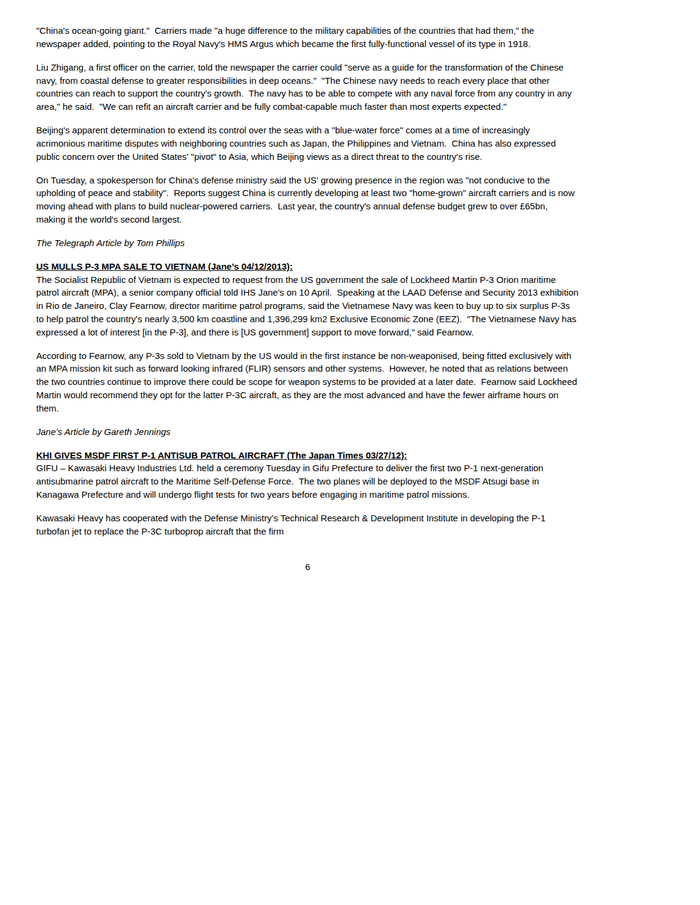"China's ocean-going giant." Carriers made "a huge difference to the military capabilities of the countries that had them," the newspaper added, pointing to the Royal Navy's HMS Argus which became the first fully-functional vessel of its type in 1918.
Liu Zhigang, a first officer on the carrier, told the newspaper the carrier could "serve as a guide for the transformation of the Chinese navy, from coastal defense to greater responsibilities in deep oceans." "The Chinese navy needs to reach every place that other countries can reach to support the country's growth. The navy has to be able to compete with any naval force from any country in any area," he said. "We can refit an aircraft carrier and be fully combat-capable much faster than most experts expected."
Beijing's apparent determination to extend its control over the seas with a "blue-water force" comes at a time of increasingly acrimonious maritime disputes with neighboring countries such as Japan, the Philippines and Vietnam. China has also expressed public concern over the United States' "pivot" to Asia, which Beijing views as a direct threat to the country's rise.
On Tuesday, a spokesperson for China's defense ministry said the US' growing presence in the region was "not conducive to the upholding of peace and stability". Reports suggest China is currently developing at least two "home-grown" aircraft carriers and is now moving ahead with plans to build nuclear-powered carriers. Last year, the country's annual defense budget grew to over £65bn, making it the world's second largest.
The Telegraph Article by Tom Phillips
US MULLS P-3 MPA SALE TO VIETNAM (Jane’s 04/12/2013):
The Socialist Republic of Vietnam is expected to request from the US government the sale of Lockheed Martin P-3 Orion maritime patrol aircraft (MPA), a senior company official told IHS Jane's on 10 April. Speaking at the LAAD Defense and Security 2013 exhibition in Rio de Janeiro, Clay Fearnow, director maritime patrol programs, said the Vietnamese Navy was keen to buy up to six surplus P-3s to help patrol the country's nearly 3,500 km coastline and 1,396,299 km2 Exclusive Economic Zone (EEZ). "The Vietnamese Navy has expressed a lot of interest [in the P-3], and there is [US government] support to move forward," said Fearnow.
According to Fearnow, any P-3s sold to Vietnam by the US would in the first instance be non-weaponised, being fitted exclusively with an MPA mission kit such as forward looking infrared (FLIR) sensors and other systems. However, he noted that as relations between the two countries continue to improve there could be scope for weapon systems to be provided at a later date. Fearnow said Lockheed Martin would recommend they opt for the latter P-3C aircraft, as they are the most advanced and have the fewer airframe hours on them.
Jane’s Article by Gareth Jennings
KHI GIVES MSDF FIRST P-1 ANTISUB PATROL AIRCRAFT (The Japan Times 03/27/12):
GIFU – Kawasaki Heavy Industries Ltd. held a ceremony Tuesday in Gifu Prefecture to deliver the first two P-1 next-generation antisubmarine patrol aircraft to the Maritime Self-Defense Force. The two planes will be deployed to the MSDF Atsugi base in Kanagawa Prefecture and will undergo flight tests for two years before engaging in maritime patrol missions.
Kawasaki Heavy has cooperated with the Defense Ministry’s Technical Research & Development Institute in developing the P-1 turbofan jet to replace the P-3C turboprop aircraft that the firm
6